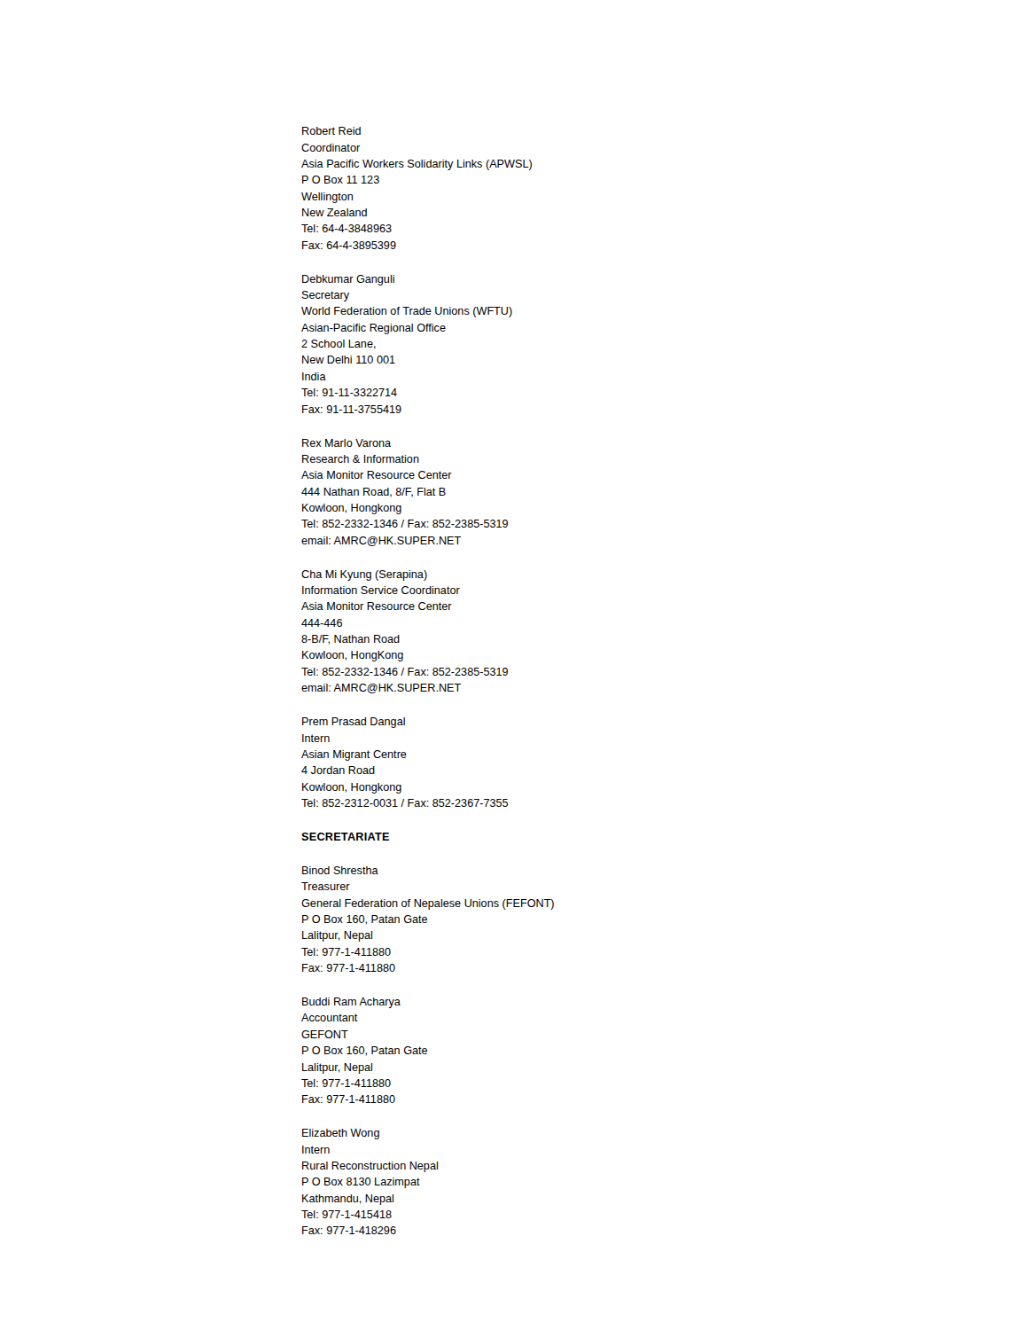Robert Reid
Coordinator
Asia Pacific Workers Solidarity Links (APWSL)
P O Box 11 123
Wellington
New Zealand
Tel: 64-4-3848963
Fax: 64-4-3895399
Debkumar Ganguli
Secretary
World Federation of Trade Unions (WFTU)
Asian-Pacific Regional Office
2 School Lane,
New Delhi 110 001
India
Tel: 91-11-3322714
Fax: 91-11-3755419
Rex Marlo Varona
Research & Information
Asia Monitor Resource Center
444 Nathan Road, 8/F, Flat B
Kowloon, Hongkong
Tel: 852-2332-1346 / Fax: 852-2385-5319
email: AMRC@HK.SUPER.NET
Cha Mi Kyung (Serapina)
Information Service Coordinator
Asia Monitor Resource Center
444-446
8-B/F, Nathan Road
Kowloon, HongKong
Tel: 852-2332-1346 / Fax: 852-2385-5319
email: AMRC@HK.SUPER.NET
Prem Prasad Dangal
Intern
Asian Migrant Centre
4 Jordan Road
Kowloon, Hongkong
Tel: 852-2312-0031 / Fax: 852-2367-7355
SECRETARIATE
Binod Shrestha
Treasurer
General Federation of Nepalese Unions (FEFONT)
P O Box 160, Patan Gate
Lalitpur, Nepal
Tel: 977-1-411880
Fax: 977-1-411880
Buddi Ram Acharya
Accountant
GEFONT
P O Box 160, Patan Gate
Lalitpur, Nepal
Tel: 977-1-411880
Fax: 977-1-411880
Elizabeth Wong
Intern
Rural Reconstruction Nepal
P O Box 8130 Lazimpat
Kathmandu, Nepal
Tel: 977-1-415418
Fax: 977-1-418296